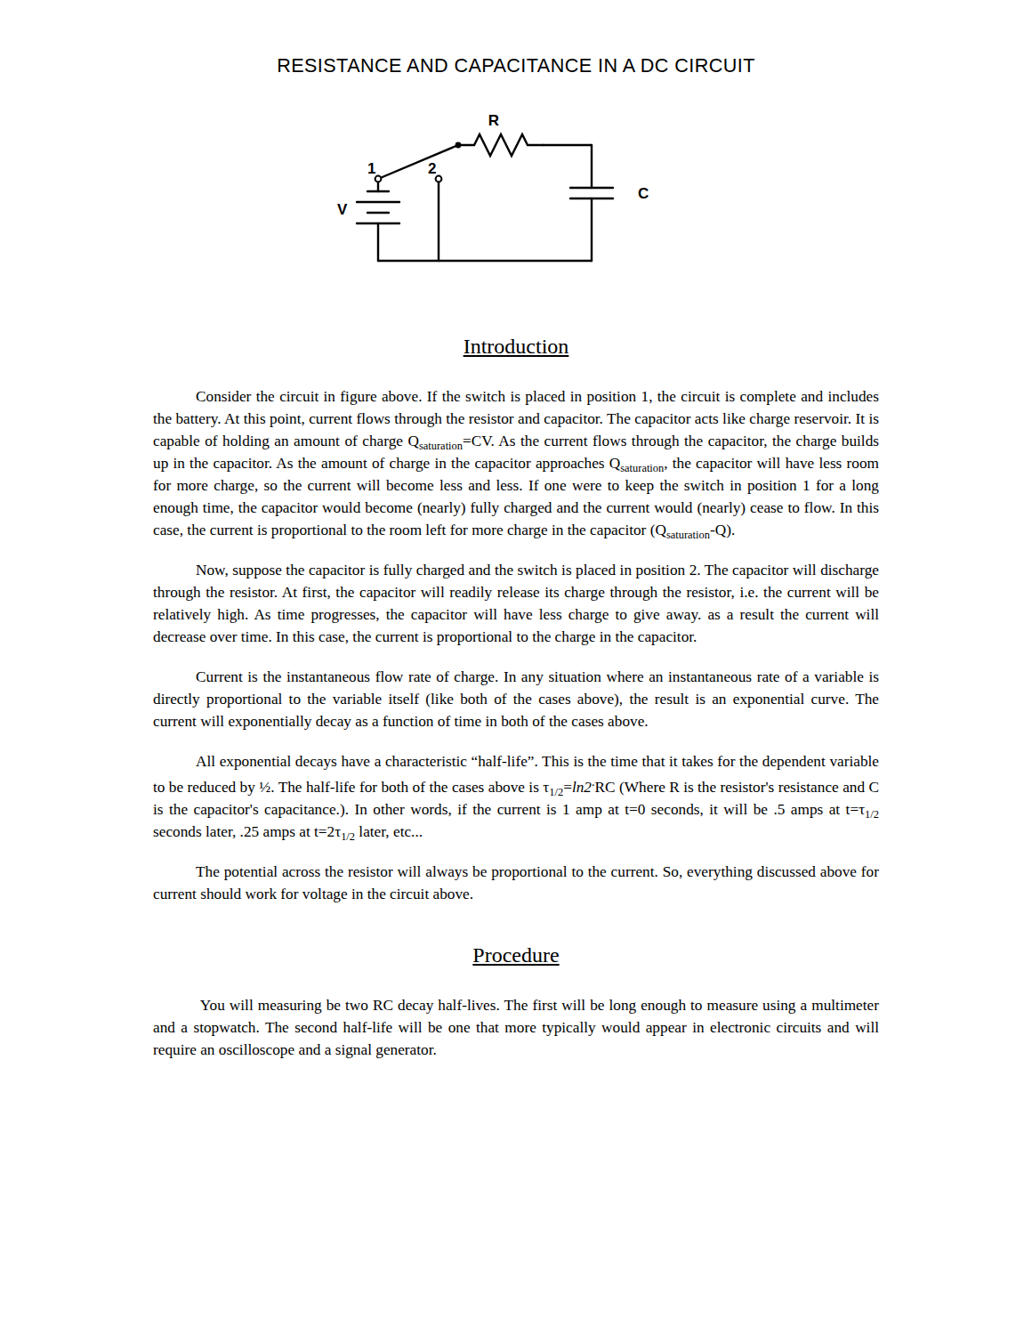RESISTANCE AND CAPACITANCE IN A DC CIRCUIT
Schematic of a series RC circuit with a two-position switch A battery labeled V connects through a switch with contacts labeled 1 and 2 to a resistor labeled R, which connects to a capacitor labeled C. Position 1 includes the battery in the loop; position 2 connects the capacitor and resistor alone. R C V 1 2
Introduction
Consider the circuit in figure above. If the switch is placed in position 1, the circuit is complete and includes the battery. At this point, current flows through the resistor and capacitor. The capacitor acts like charge reservoir. It is capable of holding an amount of charge Qsaturation=CV. As the current flows through the capacitor, the charge builds up in the capacitor. As the amount of charge in the capacitor approaches Qsaturation, the capacitor will have less room for more charge, so the current will become less and less. If one were to keep the switch in position 1 for a long enough time, the capacitor would become (nearly) fully charged and the current would (nearly) cease to flow. In this case, the current is proportional to the room left for more charge in the capacitor (Qsaturation-Q).
Now, suppose the capacitor is fully charged and the switch is placed in position 2. The capacitor will discharge through the resistor. At first, the capacitor will readily release its charge through the resistor, i.e. the current will be relatively high. As time progresses, the capacitor will have less charge to give away. as a result the current will decrease over time. In this case, the current is proportional to the charge in the capacitor.
Current is the instantaneous flow rate of charge. In any situation where an instantaneous rate of a variable is directly proportional to the variable itself (like both of the cases above), the result is an exponential curve. The current will exponentially decay as a function of time in both of the cases above.
All exponential decays have a characteristic “half-life”. This is the time that it takes for the dependent variable to be reduced by ½. The half-life for both of the cases above is τ1/2=ln2.RC (Where R is the resistor's resistance and C is the capacitor's capacitance.). In other words, if the current is 1 amp at t=0 seconds, it will be .5 amps at t=τ1/2 seconds later, .25 amps at t=2τ1/2 later, etc...
The potential across the resistor will always be proportional to the current. So, everything discussed above for current should work for voltage in the circuit above.
Procedure
You will measuring be two RC decay half-lives. The first will be long enough to measure using a multimeter and a stopwatch. The second half-life will be one that more typically would appear in electronic circuits and will require an oscilloscope and a signal generator.